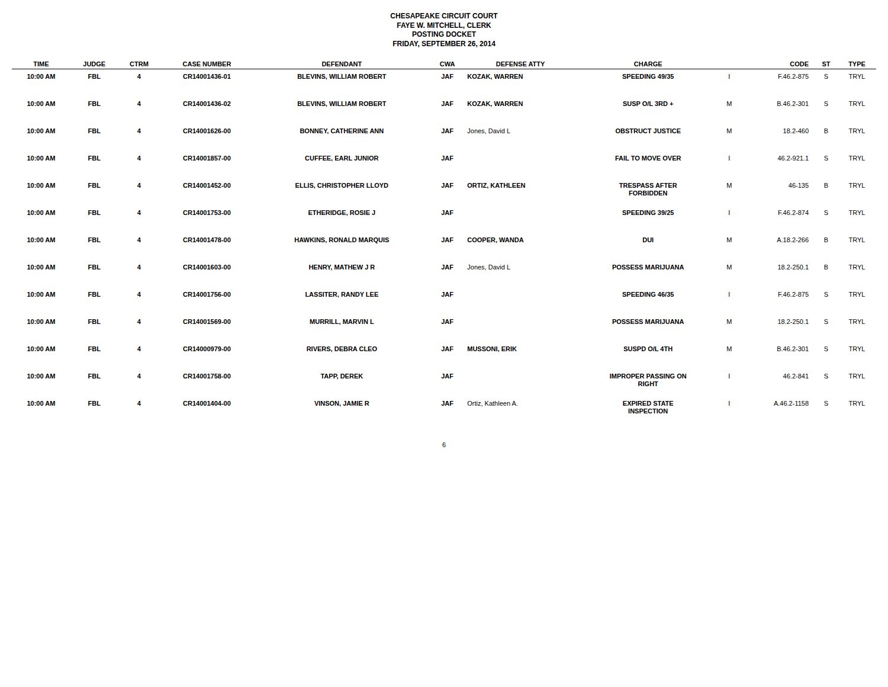CHESAPEAKE CIRCUIT COURT
FAYE W. MITCHELL, CLERK
POSTING DOCKET
FRIDAY, SEPTEMBER 26, 2014
| TIME | JUDGE | CTRM | CASE NUMBER | DEFENDANT | CWA | DEFENSE ATTY | CHARGE | CODE | ST | TYPE |
| --- | --- | --- | --- | --- | --- | --- | --- | --- | --- | --- |
| 10:00 AM | FBL | 4 | CR14001436-01 | BLEVINS, WILLIAM ROBERT | JAF | KOZAK, WARREN | SPEEDING 49/35 | I | F.46.2-875 | S | TRYL |
| 10:00 AM | FBL | 4 | CR14001436-02 | BLEVINS, WILLIAM ROBERT | JAF | KOZAK, WARREN | SUSP O/L 3RD + | M | B.46.2-301 | S | TRYL |
| 10:00 AM | FBL | 4 | CR14001626-00 | BONNEY, CATHERINE ANN | JAF | Jones, David L | OBSTRUCT JUSTICE | M | 18.2-460 | B | TRYL |
| 10:00 AM | FBL | 4 | CR14001857-00 | CUFFEE, EARL JUNIOR | JAF | | FAIL TO MOVE OVER | I | 46.2-921.1 | S | TRYL |
| 10:00 AM | FBL | 4 | CR14001452-00 | ELLIS, CHRISTOPHER LLOYD | JAF | ORTIZ, KATHLEEN | TRESPASS AFTER FORBIDDEN | M | 46-135 | B | TRYL |
| 10:00 AM | FBL | 4 | CR14001753-00 | ETHERIDGE, ROSIE J | JAF | | SPEEDING 39/25 | I | F.46.2-874 | S | TRYL |
| 10:00 AM | FBL | 4 | CR14001478-00 | HAWKINS, RONALD MARQUIS | JAF | COOPER, WANDA | DUI | M | A.18.2-266 | B | TRYL |
| 10:00 AM | FBL | 4 | CR14001603-00 | HENRY, MATHEW J R | JAF | Jones, David L | POSSESS MARIJUANA | M | 18.2-250.1 | B | TRYL |
| 10:00 AM | FBL | 4 | CR14001756-00 | LASSITER, RANDY LEE | JAF | | SPEEDING 46/35 | I | F.46.2-875 | S | TRYL |
| 10:00 AM | FBL | 4 | CR14001569-00 | MURRILL, MARVIN L | JAF | | POSSESS MARIJUANA | M | 18.2-250.1 | S | TRYL |
| 10:00 AM | FBL | 4 | CR14000979-00 | RIVERS, DEBRA CLEO | JAF | MUSSONI, ERIK | SUSPD O/L 4TH | M | B.46.2-301 | S | TRYL |
| 10:00 AM | FBL | 4 | CR14001758-00 | TAPP, DEREK | JAF | | IMPROPER PASSING ON RIGHT | I | 46.2-841 | S | TRYL |
| 10:00 AM | FBL | 4 | CR14001404-00 | VINSON, JAMIE R | JAF | Ortiz, Kathleen A. | EXPIRED STATE INSPECTION | I | A.46.2-1158 | S | TRYL |
6